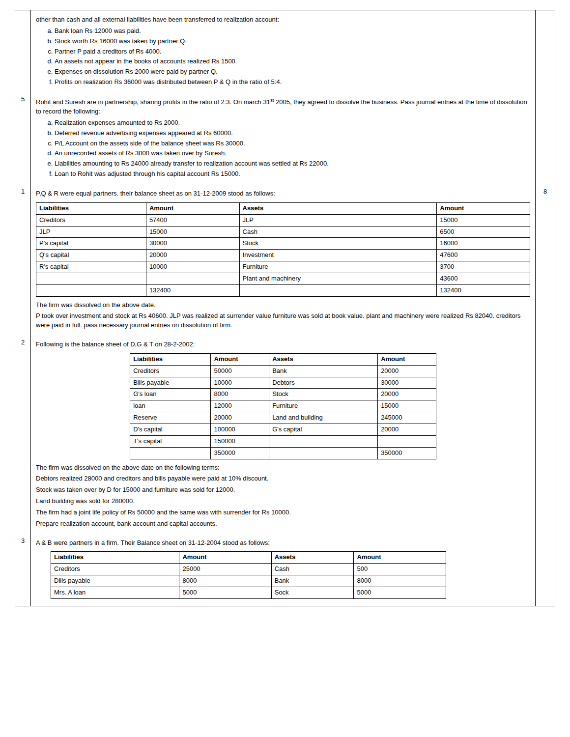other than cash and all external liabilities have been transferred to realization account:
Bank loan Rs 12000 was paid.
Stock worth Rs 16000 was taken by partner Q.
Partner P paid a creditors of Rs 4000.
An assets not appear in the books of accounts realized Rs 1500.
Expenses on dissolution Rs 2000 were paid by partner Q.
Profits on realization Rs 36000 was distributed between P & Q in the ratio of 5:4.
5
Rohit and Suresh are in partnership, sharing profits in the ratio of 2:3. On march 31st 2005, they agreed to dissolve the business. Pass journal entries at the time of dissolution to record the following:
Realization expenses amounted to Rs 2000.
Deferred revenue advertising expenses appeared at Rs 60000.
P/L Account on the assets side of the balance sheet was Rs 30000.
An unrecorded assets of Rs 3000 was taken over by Suresh.
Liabilities amounting to Rs 24000 already transfer to realization account was settled at Rs 22000.
Loan to Rohit was adjusted through his capital account Rs 15000.
1
P,Q & R were equal partners. their balance sheet as on 31-12-2009 stood as follows:
| Liabilities | Amount | Assets | Amount |
| --- | --- | --- | --- |
| Creditors | 57400 | JLP | 15000 |
| JLP | 15000 | Cash | 6500 |
| P's capital | 30000 | Stock | 16000 |
| Q's capital | 20000 | Investment | 47600 |
| R's capital | 10000 | Furniture | 3700 |
| | | Plant and machinery | 43600 |
| | 132400 | | 132400 |
The firm was dissolved on the above date.
P took over investment and stock at Rs 40600. JLP was realized at surrender value furniture was sold at book value. plant and machinery were realized Rs 82040. creditors were paid in full. pass necessary journal entries on dissolution of firm.
8
2
Following is the balance sheet of D,G & T on 28-2-2002:
| Liabilities | Amount | Assets | Amount |
| --- | --- | --- | --- |
| Creditors | 50000 | Bank | 20000 |
| Bills payable | 10000 | Debtors | 30000 |
| G's loan | 8000 | Stock | 20000 |
| loan | 12000 | Furniture | 15000 |
| Reserve | 20000 | Land and building | 245000 |
| D's capital | 100000 | G's capital | 20000 |
| T's capital | 150000 | | |
| | 350000 | | 350000 |
The firm was dissolved on the above date on the following terms:
Debtors realized 28000 and creditors and bills payable were paid at 10% discount.
Stock was taken over by D for 15000 and furniture was sold for 12000.
Land building was sold for 280000.
The firm had a joint life policy of Rs 50000 and the same was with surrender for Rs 10000.
Prepare realization account, bank account and capital accounts.
3
A & B were partners in a firm. Their Balance sheet on 31-12-2004 stood as follows:
| Liabilities | Amount | Assets | Amount |
| --- | --- | --- | --- |
| Creditors | 25000 | Cash | 500 |
| Dills payable | 8000 | Bank | 8000 |
| Mrs. A loan | 5000 | Sock | 5000 |